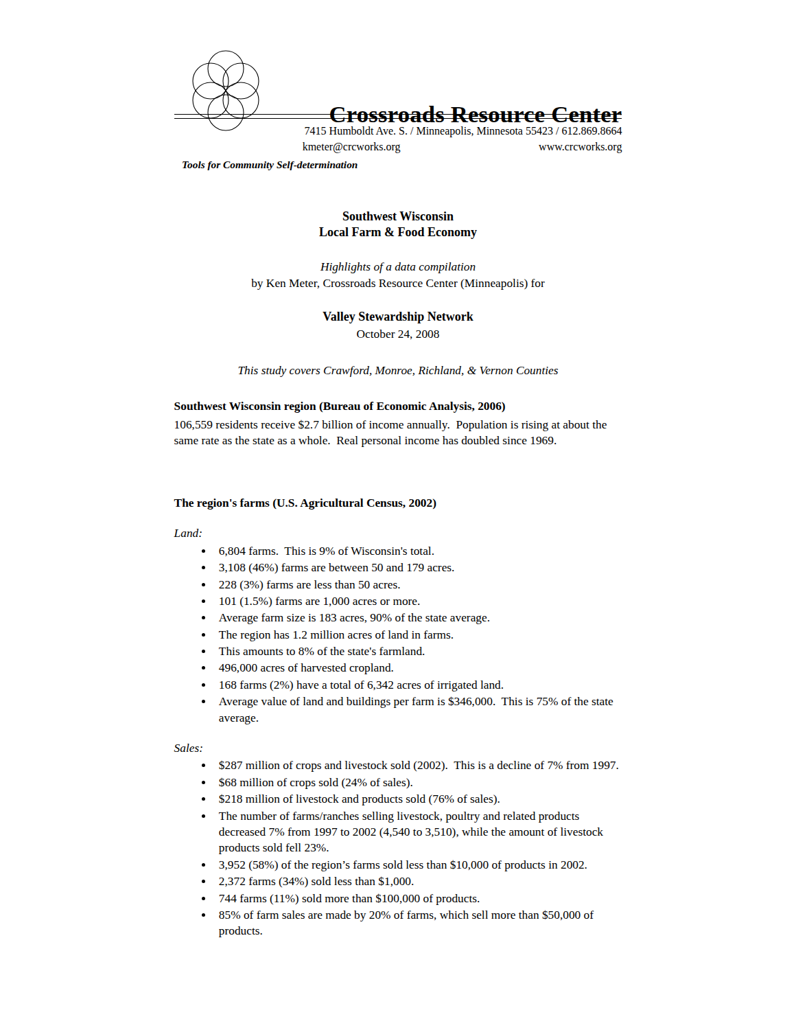Crossroads Resource Center
7415 Humboldt Ave. S. / Minneapolis, Minnesota 55423 / 612.869.8664
kmeter@crcworks.org www.crcworks.org
Tools for Community Self-determination
Southwest Wisconsin
Local Farm & Food Economy
Highlights of a data compilation
by Ken Meter, Crossroads Resource Center (Minneapolis) for
Valley Stewardship Network October 24, 2008
This study covers Crawford, Monroe, Richland, & Vernon Counties
Southwest Wisconsin region (Bureau of Economic Analysis, 2006)
106,559 residents receive $2.7 billion of income annually. Population is rising at about the same rate as the state as a whole. Real personal income has doubled since 1969.
The region's farms (U.S. Agricultural Census, 2002)
Land:
6,804 farms. This is 9% of Wisconsin's total.
3,108 (46%) farms are between 50 and 179 acres.
228 (3%) farms are less than 50 acres.
101 (1.5%) farms are 1,000 acres or more.
Average farm size is 183 acres, 90% of the state average.
The region has 1.2 million acres of land in farms.
This amounts to 8% of the state's farmland.
496,000 acres of harvested cropland.
168 farms (2%) have a total of 6,342 acres of irrigated land.
Average value of land and buildings per farm is $346,000. This is 75% of the state average.
Sales:
$287 million of crops and livestock sold (2002). This is a decline of 7% from 1997.
$68 million of crops sold (24% of sales).
$218 million of livestock and products sold (76% of sales).
The number of farms/ranches selling livestock, poultry and related products decreased 7% from 1997 to 2002 (4,540 to 3,510), while the amount of livestock products sold fell 23%.
3,952 (58%) of the region’s farms sold less than $10,000 of products in 2002.
2,372 farms (34%) sold less than $1,000.
744 farms (11%) sold more than $100,000 of products.
85% of farm sales are made by 20% of farms, which sell more than $50,000 of products.